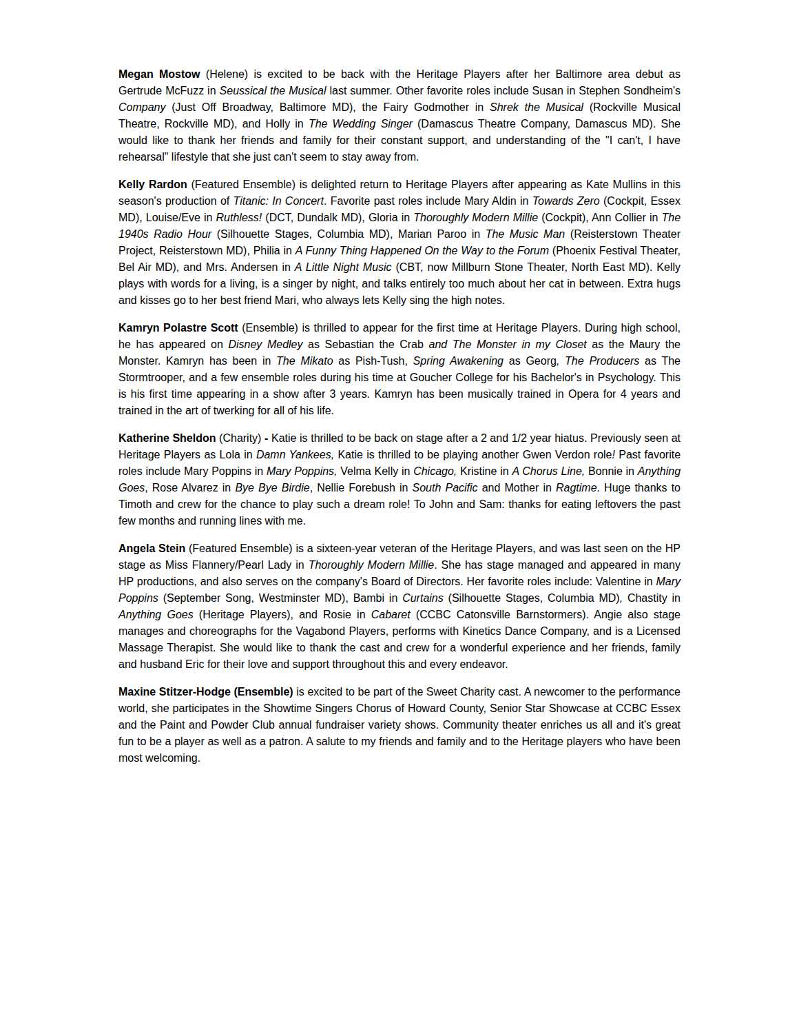Megan Mostow (Helene) is excited to be back with the Heritage Players after her Baltimore area debut as Gertrude McFuzz in Seussical the Musical last summer. Other favorite roles include Susan in Stephen Sondheim's Company (Just Off Broadway, Baltimore MD), the Fairy Godmother in Shrek the Musical (Rockville Musical Theatre, Rockville MD), and Holly in The Wedding Singer (Damascus Theatre Company, Damascus MD). She would like to thank her friends and family for their constant support, and understanding of the "I can't, I have rehearsal" lifestyle that she just can't seem to stay away from.
Kelly Rardon (Featured Ensemble) is delighted return to Heritage Players after appearing as Kate Mullins in this season's production of Titanic: In Concert. Favorite past roles include Mary Aldin in Towards Zero (Cockpit, Essex MD), Louise/Eve in Ruthless! (DCT, Dundalk MD), Gloria in Thoroughly Modern Millie (Cockpit), Ann Collier in The 1940s Radio Hour (Silhouette Stages, Columbia MD), Marian Paroo in The Music Man (Reisterstown Theater Project, Reisterstown MD), Philia in A Funny Thing Happened On the Way to the Forum (Phoenix Festival Theater, Bel Air MD), and Mrs. Andersen in A Little Night Music (CBT, now Millburn Stone Theater, North East MD). Kelly plays with words for a living, is a singer by night, and talks entirely too much about her cat in between. Extra hugs and kisses go to her best friend Mari, who always lets Kelly sing the high notes.
Kamryn Polastre Scott (Ensemble) is thrilled to appear for the first time at Heritage Players. During high school, he has appeared on Disney Medley as Sebastian the Crab and The Monster in my Closet as the Maury the Monster. Kamryn has been in The Mikato as Pish-Tush, Spring Awakening as Georg, The Producers as The Stormtrooper, and a few ensemble roles during his time at Goucher College for his Bachelor's in Psychology. This is his first time appearing in a show after 3 years. Kamryn has been musically trained in Opera for 4 years and trained in the art of twerking for all of his life.
Katherine Sheldon (Charity) - Katie is thrilled to be back on stage after a 2 and 1/2 year hiatus. Previously seen at Heritage Players as Lola in Damn Yankees, Katie is thrilled to be playing another Gwen Verdon role! Past favorite roles include Mary Poppins in Mary Poppins, Velma Kelly in Chicago, Kristine in A Chorus Line, Bonnie in Anything Goes, Rose Alvarez in Bye Bye Birdie, Nellie Forebush in South Pacific and Mother in Ragtime. Huge thanks to Timoth and crew for the chance to play such a dream role! To John and Sam: thanks for eating leftovers the past few months and running lines with me.
Angela Stein (Featured Ensemble) is a sixteen-year veteran of the Heritage Players, and was last seen on the HP stage as Miss Flannery/Pearl Lady in Thoroughly Modern Millie. She has stage managed and appeared in many HP productions, and also serves on the company's Board of Directors. Her favorite roles include: Valentine in Mary Poppins (September Song, Westminster MD), Bambi in Curtains (Silhouette Stages, Columbia MD), Chastity in Anything Goes (Heritage Players), and Rosie in Cabaret (CCBC Catonsville Barnstormers). Angie also stage manages and choreographs for the Vagabond Players, performs with Kinetics Dance Company, and is a Licensed Massage Therapist. She would like to thank the cast and crew for a wonderful experience and her friends, family and husband Eric for their love and support throughout this and every endeavor.
Maxine Stitzer-Hodge (Ensemble) is excited to be part of the Sweet Charity cast. A newcomer to the performance world, she participates in the Showtime Singers Chorus of Howard County, Senior Star Showcase at CCBC Essex and the Paint and Powder Club annual fundraiser variety shows. Community theater enriches us all and it's great fun to be a player as well as a patron. A salute to my friends and family and to the Heritage players who have been most welcoming.